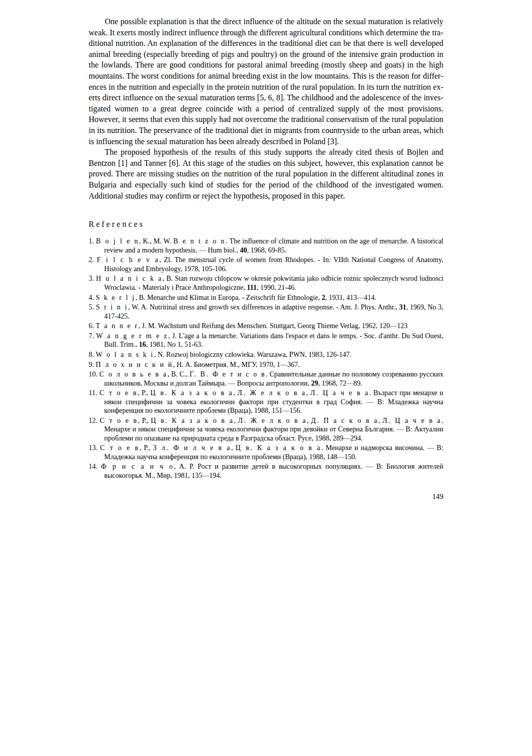One possible explanation is that the direct influence of the altitude on the sexual maturation is relatively weak. It exerts mostly indirect influence through the different agricultural conditions which determine the traditional nutrition. An explanation of the differences in the traditional diet can be that there is well developed animal breeding (especially breeding of pigs and poultry) on the ground of the intensive grain production in the lowlands. There are good conditions for pastoral animal breeding (mostly sheep and goats) in the high mountains. The worst conditions for animal breeding exist in the low mountains. This is the reason for differences in the nutrition and especially in the protein nutrition of the rural population. In its turn the nutrition exerts direct influence on the sexual maturation terms [5, 6, 8]. The childhood and the adolescence of the investigated women to a great degree coincide with a period of centralized supply of the most provisions. However, it seems that even this supply had not overcome the traditional conservatism of the rural population in its nutrition. The preservance of the traditional diet in migrants from countryside to the urban areas, which is influencing the sexual maturation has been already described in Poland [3].
The proposed hypothesis of the results of this study supports the already cited thesis of Bojlen and Bentzon [1] and Tanner [6]. At this stage of the studies on this subject, however, this explanation cannot be proved. There are missing studies on the nutrition of the rural population in the different altitudinal zones in Bulgaria and especially such kind of studies for the period of the childhood of the investigated women. Additional studies may confirm or reject the hypothesis, proposed in this paper.
References
1. B o j l e n, K., M. W. B e n t z o n. The influence of climate and nutrition on the age of menarche. A historical review and a modern hypothesis. — Hum biol., 40, 1968, 69-85.
2. F i l c h e v a, Zl. The menstrual cycle of women from Rhodopes. - In: VIIth National Congress of Anatomy, Histology and Embryology, 1978, 105-106.
3. H u l a n i c k a, B. Stan rozwoju chlopcow w okresie pokwitania jako odbicie roznic spolecznych wsrod ludnosci Wroclawia. - Materialy i Prace Anthropologiczne, 111, 1990, 21-46.
4. S k e r l j, B. Menarche und Klimat in Europa. - Zeitschrift für Ethnologie, 2, 1931, 413—414.
5. S t i n i, W. A. Nutritinal stress and growth sex differences in adaptive response. - Am. J. Phys. Anthr., 31, 1969, No 3, 417-425.
6. T a n n e r, J. M. Wachstum und Reifung des Menschen. Stuttgart, Georg Thieme Verlag, 1962, 120—123
7. W a n g e r m e z, J. L'age a la menarche. Variations dans l'espace et dans le temps. - Soc. d'anthr. Du Sud Ouest, Bull. Trim., 16, 1981, No 1, 51-63.
8. W o l a n s k i, N. Rozwoj biologiczny człowieka. Warszawa, PWN, 1983, 126-147.
9. П л о х и н с к и й, Н. А. Биометрия. М., МГУ, 1970, 1—367.
10. С о л о в ь е в а, В. С., Г. В. Ф е т и с о в. Сравнительные данные по половому созреванию русских школьников, Москвы и долган Таймыра. — Вопросы антропологии, 29, 1968, 72—89.
11. С т о е в, Р., Ц в. К а з а к о в а, Л. Ж е л к о в а, Л. Ц а ч е в а. Възраст при менархе и някои специфични за човека екологични фактори при студентки в град София. — В: Младежка научна конференция по екологичните проблеми (Враца), 1988, 151—156.
12. С т о е в, Р., Ц в. К а з а к о в а, Л. Ж е л к о в а, Д. П а с к о в а, Л. Ц а ч е в а. Менархе и някои специфични за човека екологични фактори при девойки от Северна България. — В: Актуални проблеми по опазване на природната среда в Разградска област. Русе, 1988, 289—294.
13. С т о е в, Р., З л. Ф и л ч е в а, Ц в. К а з а к о в а. Менархе и надморска височина. — В: Младежка научна конференция по екологичните проблеми (Враца), 1988, 148—150.
14. Ф р и с а н ч о, А. Р. Рост и развитие детей в высокогорных популяциях. — В: Биология жителей высокогорья. М., Мир, 1981, 135—194.
149